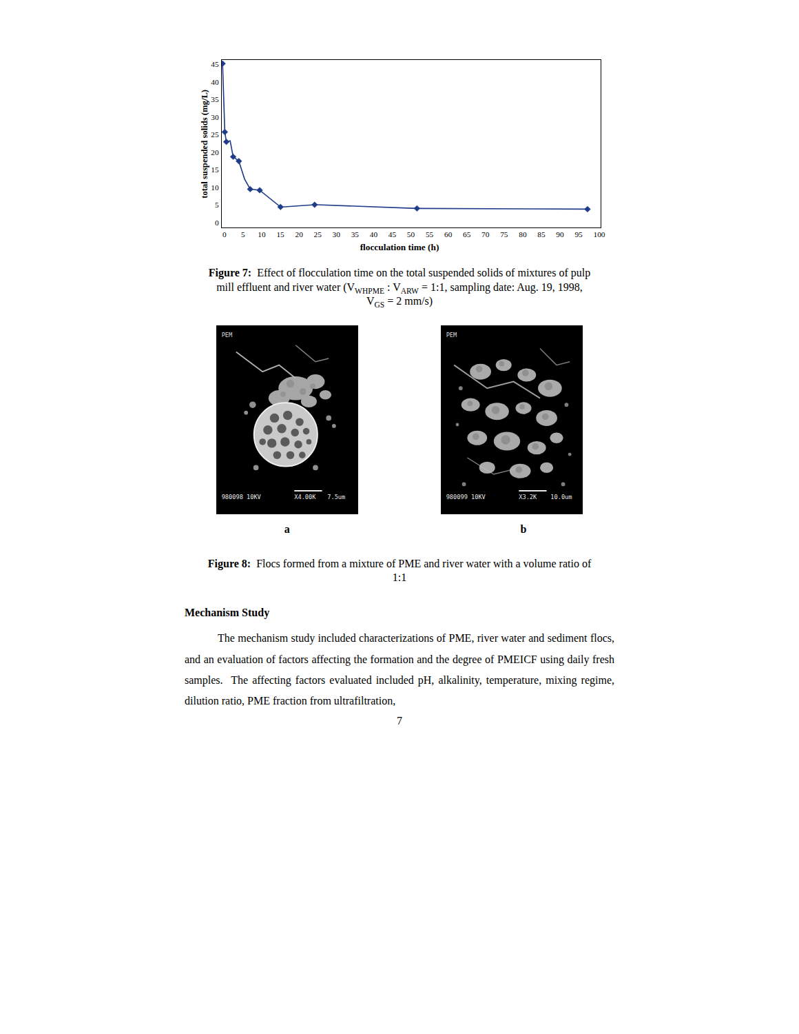total suspended solids (mg/L)
45 40 35 30 25 20 15 10 5 0
05101520253035404550556065707580859095100
flocculation time (h)
Figure 7: Effect of flocculation time on the total suspended solids of mixtures of pulp mill effluent and river water (VWHPME : VARW = 1:1, sampling date: Aug. 19, 1998, VGS = 2 mm/s)
PEM 980098 10KV X4.00K 7.5um
a
PEM 980099 10KV X3.2K 10.0um
b
Figure 8: Flocs formed from a mixture of PME and river water with a volume ratio of 1:1
Mechanism Study
The mechanism study included characterizations of PME, river water and sediment flocs, and an evaluation of factors affecting the formation and the degree of PMEICF using daily fresh samples. The affecting factors evaluated included pH, alkalinity, temperature, mixing regime, dilution ratio, PME fraction from ultrafiltration,
7